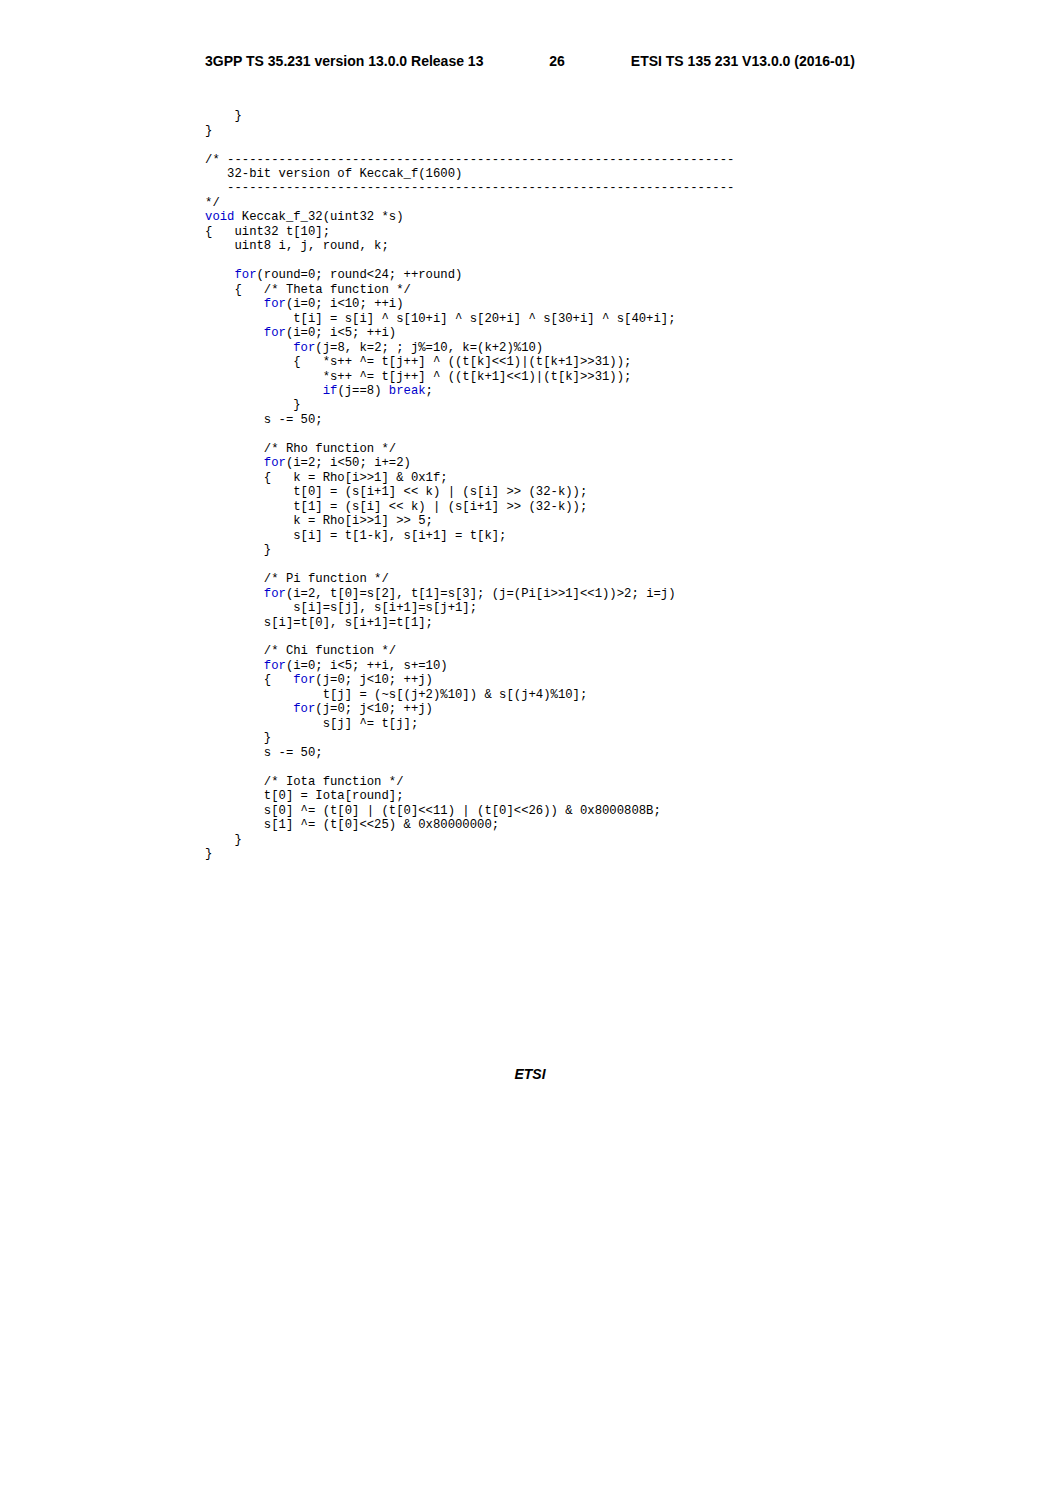3GPP TS 35.231 version 13.0.0 Release 13 26 ETSI TS 135 231 V13.0.0 (2016-01)
    }
}

/* ---------------------------------------------------------------------
   32-bit version of Keccak_f(1600)
   ---------------------------------------------------------------------
*/
void Keccak_f_32(uint32 *s)
{   uint32 t[10];
    uint8 i, j, round, k;

    for(round=0; round<24; ++round)
    {   /* Theta function */
        for(i=0; i<10; ++i)
            t[i] = s[i] ^ s[10+i] ^ s[20+i] ^ s[30+i] ^ s[40+i];
        for(i=0; i<5; ++i)
            for(j=8, k=2; ; j%=10, k=(k+2)%10)
            {   *s++ ^= t[j++] ^ ((t[k]<<1)|(t[k+1]>>31));
                *s++ ^= t[j++] ^ ((t[k+1]<<1)|(t[k]>>31));
                if(j==8) break;
            }
        s -= 50;

        /* Rho function */
        for(i=2; i<50; i+=2)
        {   k = Rho[i>>1] & 0x1f;
            t[0] = (s[i+1] << k) | (s[i] >> (32-k));
            t[1] = (s[i] << k) | (s[i+1] >> (32-k));
            k = Rho[i>>1] >> 5;
            s[i] = t[1-k], s[i+1] = t[k];
        }

        /* Pi function */
        for(i=2, t[0]=s[2], t[1]=s[3]; (j=(Pi[i>>1]<<1))>2; i=j)
            s[i]=s[j], s[i+1]=s[j+1];
        s[i]=t[0], s[i+1]=t[1];

        /* Chi function */
        for(i=0; i<5; ++i, s+=10)
        {   for(j=0; j<10; ++j)
                t[j] = (~s[(j+2)%10]) & s[(j+4)%10];
            for(j=0; j<10; ++j)
                s[j] ^= t[j];
        }
        s -= 50;

        /* Iota function */
        t[0] = Iota[round];
        s[0] ^= (t[0] | (t[0]<<11) | (t[0]<<26)) & 0x8000808B;
        s[1] ^= (t[0]<<25) & 0x80000000;
    }
}
ETSI